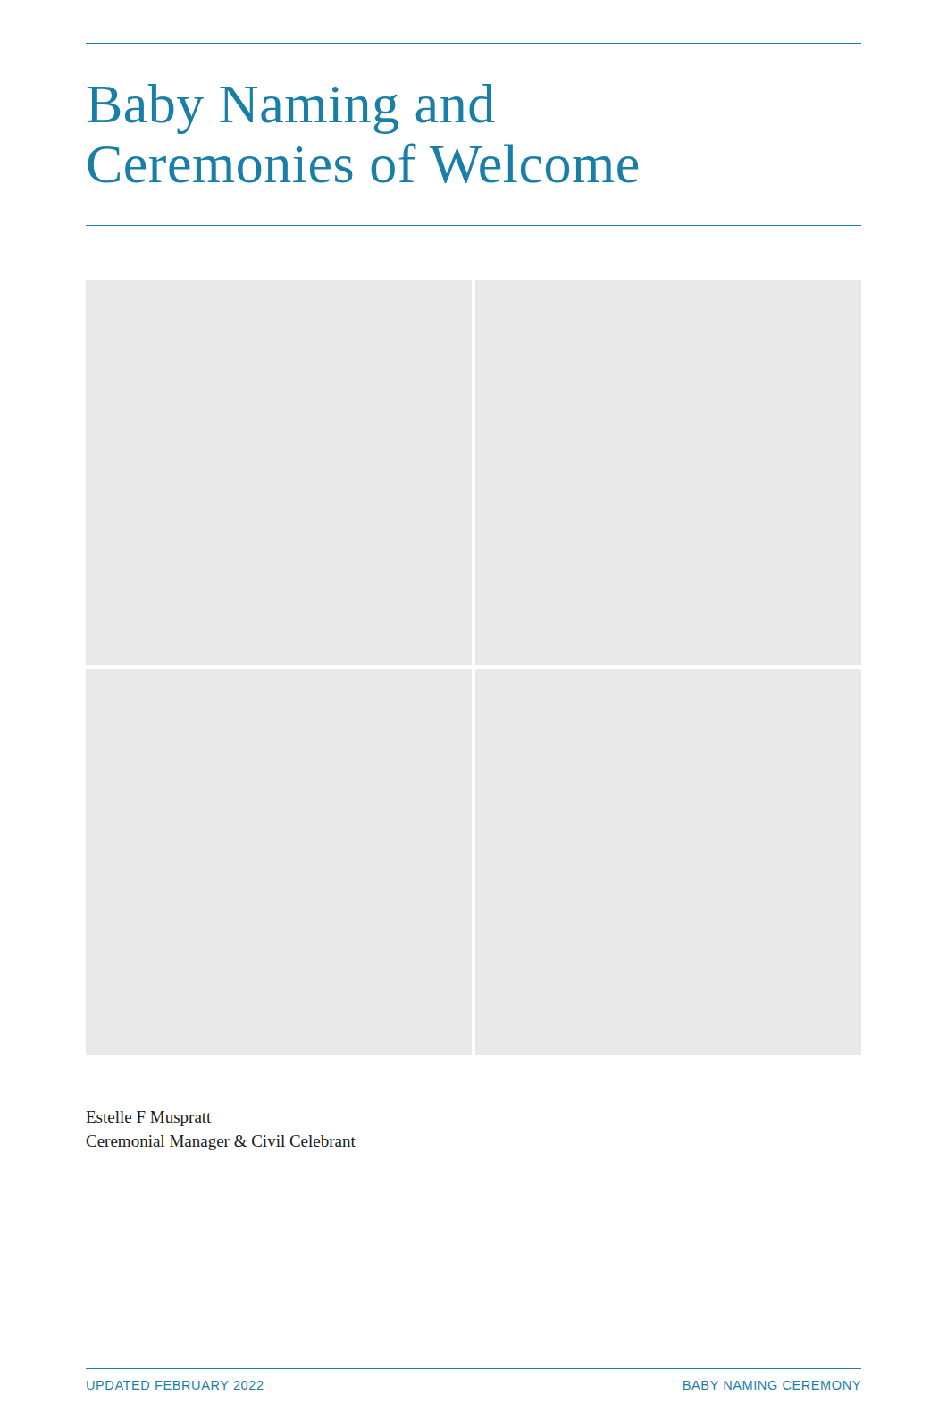Baby Naming and
Ceremonies of Welcome
Estelle F Muspratt Ceremonial Manager & Civil Celebrant
UPDATED FEBRUARY 2022
BABY NAMING CEREMONY